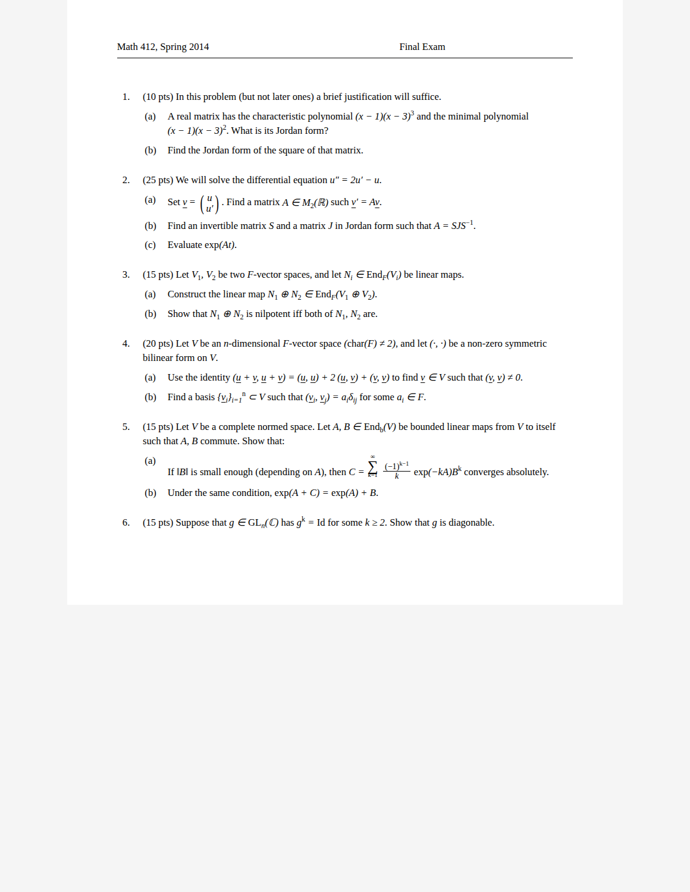Math 412, Spring 2014 Final Exam
(10 pts) In this problem (but not later ones) a brief justification will suffice.
A real matrix has the characteristic polynomial (x − 1)(x − 3)3 and the minimal polynomial (x − 1)(x − 3)2. What is its Jordan form?
Find the Jordan form of the square of that matrix.
(25 pts) We will solve the differential equation u″ = 2u′ − u.
Set v = (uu′). Find a matrix A ∈ M2(ℝ) such v′ = Av.
Find an invertible matrix S and a matrix J in Jordan form such that A = SJS−1.
Evaluate exp(At).
(15 pts) Let V1, V2 be two F-vector spaces, and let Ni ∈ EndF(Vi) be linear maps.
Construct the linear map N1 ⊕ N2 ∈ EndF(V1 ⊕ V2).
Show that N1 ⊕ N2 is nilpotent iff both of N1, N2 are.
(20 pts) Let V be an n-dimensional F-vector space (char(F) ≠ 2), and let (·, ·) be a non-zero symmetric bilinear form on V.
Use the identity (u + v, u + v) = (u, u) + 2 (u, v) + (v, v) to find v ∈ V such that (v, v) ≠ 0.
Find a basis {vi}i=1n ⊂ V such that (vi, vj) = aiδij for some ai ∈ F.
(15 pts) Let V be a complete normed space. Let A, B ∈ Endb(V) be bounded linear maps from V to itself such that A, B commute. Show that:
If ‖B‖ is small enough (depending on A), then C = ∞∑k=1 (−1)k−1 k exp(−kA)Bk converges absolutely.
Under the same condition, exp(A + C) = exp(A) + B.
(15 pts) Suppose that g ∈ GLn(ℂ) has gk = Id for some k ≥ 2. Show that g is diagonable.